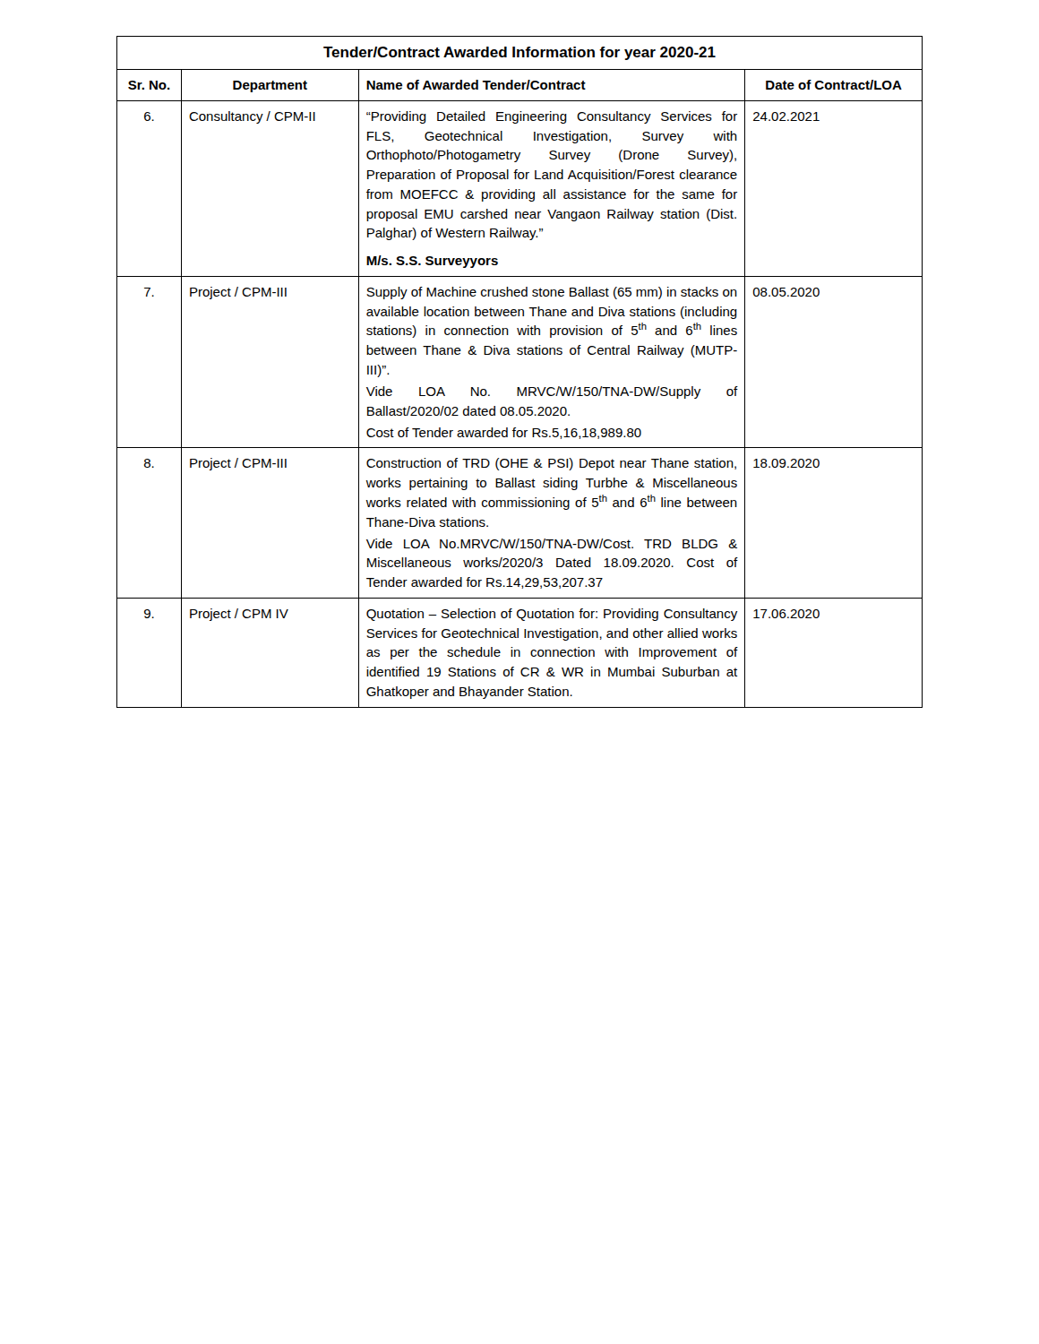Tender/Contract Awarded Information for year 2020-21
| Sr. No. | Department | Name of Awarded Tender/Contract | Date of Contract/LOA |
| --- | --- | --- | --- |
| 6. | Consultancy / CPM-II | “Providing Detailed Engineering Consultancy Services for FLS, Geotechnical Investigation, Survey with Orthophoto/Photogametry Survey (Drone Survey), Preparation of Proposal for Land Acquisition/Forest clearance from MOEFCC & providing all assistance for the same for proposal EMU carshed near Vangaon Railway station (Dist. Palghar) of Western Railway.” M/s. S.S. Surveyyors | 24.02.2021 |
| 7. | Project / CPM-III | Supply of Machine crushed stone Ballast (65 mm) in stacks on available location between Thane and Diva stations (including stations) in connection with provision of 5 th and 6 th lines between Thane & Diva stations of Central Railway (MUTP-III)”. Vide LOA No. MRVC/W/150/TNA-DW/Supply of Ballast/2020/02 dated 08.05.2020. Cost of Tender awarded for Rs.5,16,18,989.80 | 08.05.2020 |
| 8. | Project / CPM-III | Construction of TRD (OHE & PSI) Depot near Thane station, works pertaining to Ballast siding Turbhe & Miscellaneous works related with commissioning of 5 th and 6 th line between Thane-Diva stations. Vide LOA No.MRVC/W/150/TNA-DW/Cost. TRD BLDG & Miscellaneous works/2020/3 Dated 18.09.2020. Cost of Tender awarded for Rs.14,29,53,207.37 | 18.09.2020 |
| 9. | Project / CPM IV | Quotation – Selection of Quotation for: Providing Consultancy Services for Geotechnical Investigation, and other allied works as per the schedule in connection with Improvement of identified 19 Stations of CR & WR in Mumbai Suburban at Ghatkoper and Bhayander Station. | 17.06.2020 |